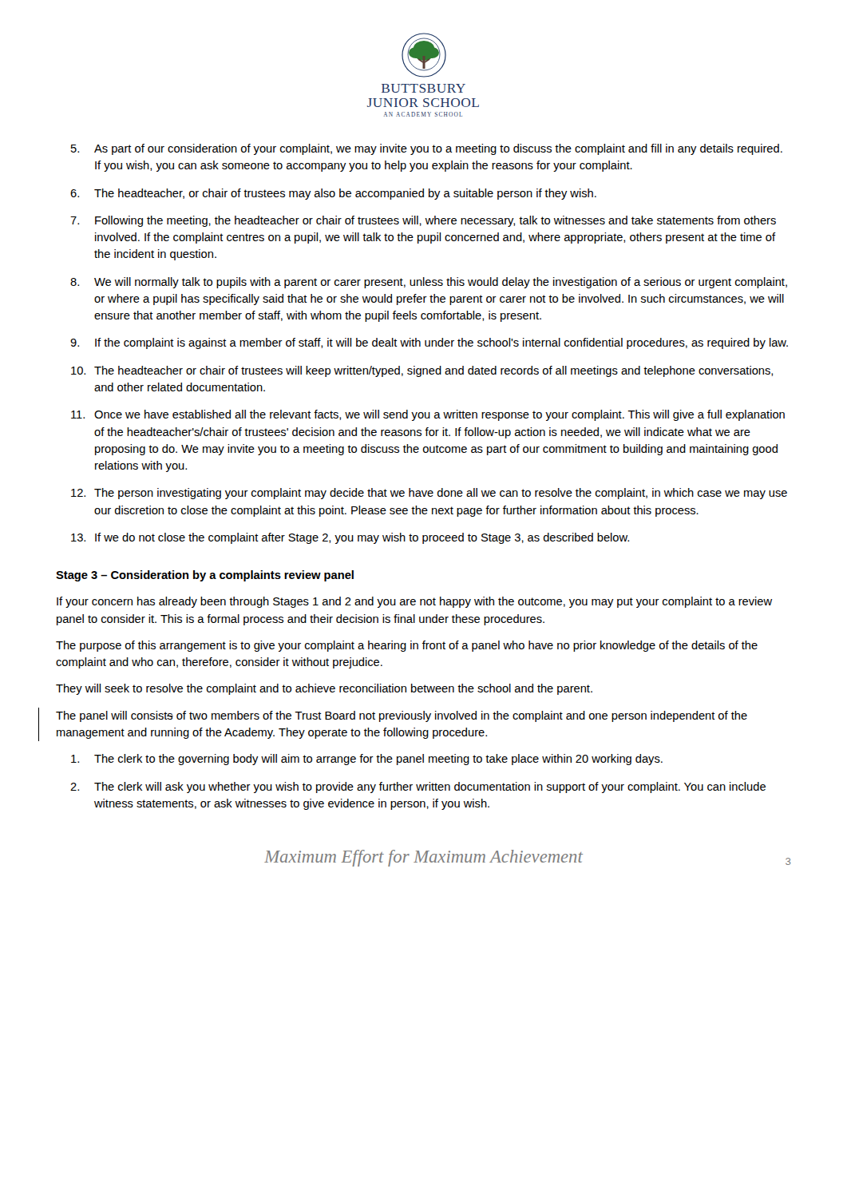BUTTSBURY
JUNIOR SCHOOL
AN ACADEMY SCHOOL
5. As part of our consideration of your complaint, we may invite you to a meeting to discuss the complaint and fill in any details required. If you wish, you can ask someone to accompany you to help you explain the reasons for your complaint.
6. The headteacher, or chair of trustees may also be accompanied by a suitable person if they wish.
7. Following the meeting, the headteacher or chair of trustees will, where necessary, talk to witnesses and take statements from others involved. If the complaint centres on a pupil, we will talk to the pupil concerned and, where appropriate, others present at the time of the incident in question.
8. We will normally talk to pupils with a parent or carer present, unless this would delay the investigation of a serious or urgent complaint, or where a pupil has specifically said that he or she would prefer the parent or carer not to be involved. In such circumstances, we will ensure that another member of staff, with whom the pupil feels comfortable, is present.
9. If the complaint is against a member of staff, it will be dealt with under the school's internal confidential procedures, as required by law.
10. The headteacher or chair of trustees will keep written/typed, signed and dated records of all meetings and telephone conversations, and other related documentation.
11. Once we have established all the relevant facts, we will send you a written response to your complaint. This will give a full explanation of the headteacher's/chair of trustees' decision and the reasons for it. If follow-up action is needed, we will indicate what we are proposing to do. We may invite you to a meeting to discuss the outcome as part of our commitment to building and maintaining good relations with you.
12. The person investigating your complaint may decide that we have done all we can to resolve the complaint, in which case we may use our discretion to close the complaint at this point. Please see the next page for further information about this process.
13. If we do not close the complaint after Stage 2, you may wish to proceed to Stage 3, as described below.
Stage 3 – Consideration by a complaints review panel
If your concern has already been through Stages 1 and 2 and you are not happy with the outcome, you may put your complaint to a review panel to consider it. This is a formal process and their decision is final under these procedures.
The purpose of this arrangement is to give your complaint a hearing in front of a panel who have no prior knowledge of the details of the complaint and who can, therefore, consider it without prejudice.
They will seek to resolve the complaint and to achieve reconciliation between the school and the parent.
The panel will consists of two members of the Trust Board not previously involved in the complaint and one person independent of the management and running of the Academy. They operate to the following procedure.
1. The clerk to the governing body will aim to arrange for the panel meeting to take place within 20 working days.
2. The clerk will ask you whether you wish to provide any further written documentation in support of your complaint. You can include witness statements, or ask witnesses to give evidence in person, if you wish.
Maximum Effort for Maximum Achievement 3